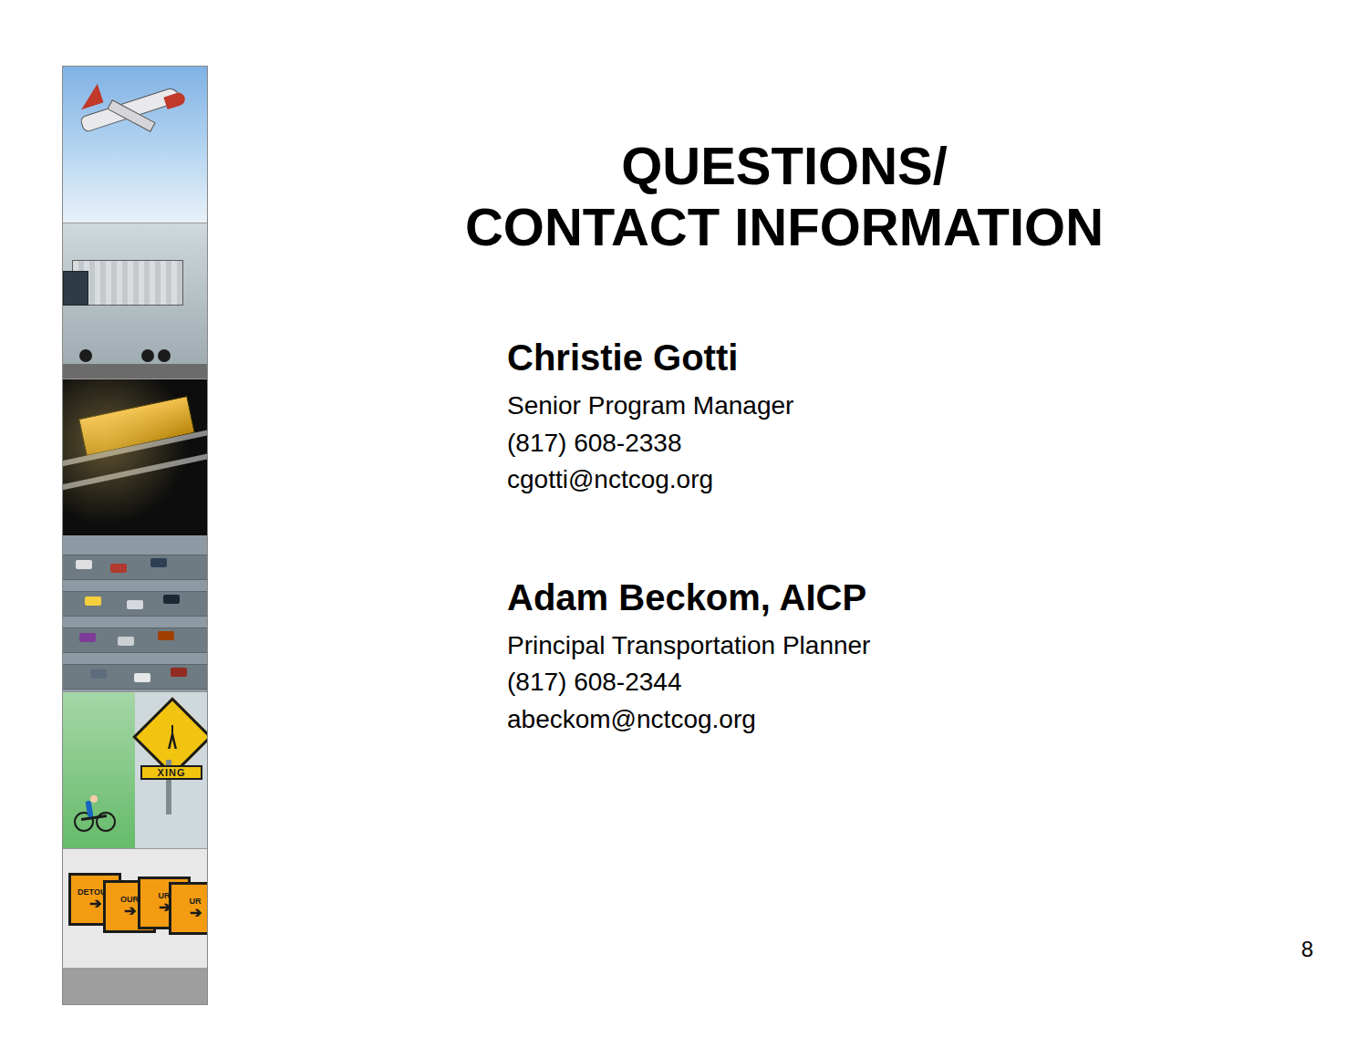XING
DETOUR➔
OUR➔
UR➔
UR➔
QUESTIONS/
CONTACT INFORMATION
Christie Gotti
Senior Program Manager
(817) 608-2338
cgotti@nctcog.org
Adam Beckom, AICP
Principal Transportation Planner
(817) 608-2344
abeckom@nctcog.org
8